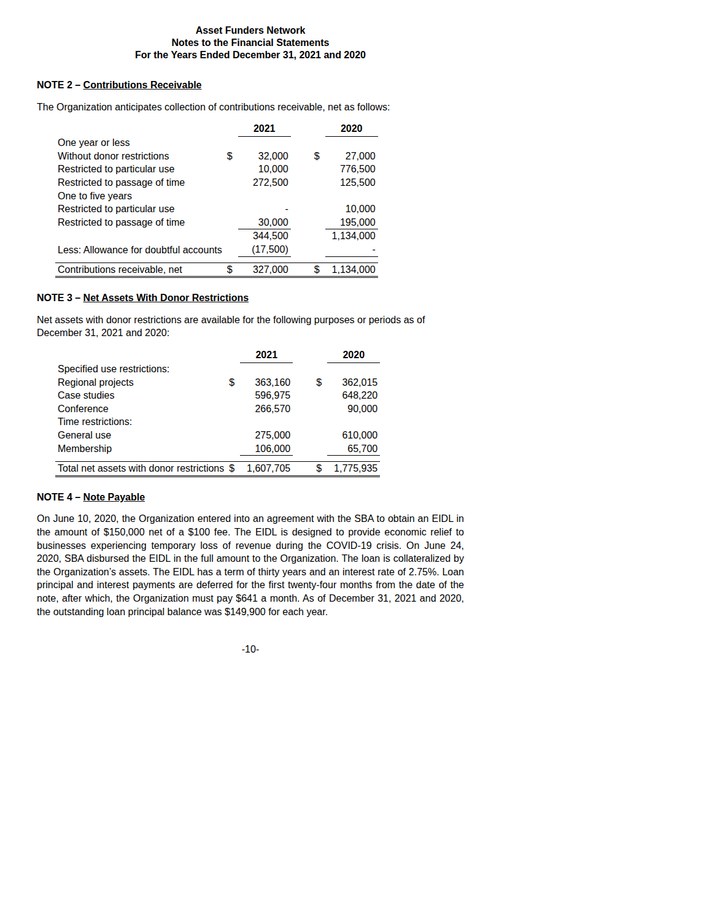Asset Funders Network
Notes to the Financial Statements
For the Years Ended December 31, 2021 and 2020
NOTE 2 – Contributions Receivable
The Organization anticipates collection of contributions receivable, net as follows:
| | | 2021 | | | 2020 |
| One year or less | | | | | |
| Without donor restrictions | $ | 32,000 | | $ | 27,000 |
| Restricted to particular use | | 10,000 | | | 776,500 |
| Restricted to passage of time | | 272,500 | | | 125,500 |
| One to five years | | | | | |
| Restricted to particular use | | - | | | 10,000 |
| Restricted to passage of time | | 30,000 | | | 195,000 |
| | | 344,500 | | | 1,134,000 |
| Less: Allowance for doubtful accounts | | (17,500) | | | - |
| Contributions receivable, net | $ | 327,000 | | $ | 1,134,000 |
NOTE 3 – Net Assets With Donor Restrictions
Net assets with donor restrictions are available for the following purposes or periods as of December 31, 2021 and 2020:
| | | 2021 | | | 2020 |
| Specified use restrictions: | | | | | |
| Regional projects | $ | 363,160 | | $ | 362,015 |
| Case studies | | 596,975 | | | 648,220 |
| Conference | | 266,570 | | | 90,000 |
| Time restrictions: | | | | | |
| General use | | 275,000 | | | 610,000 |
| Membership | | 106,000 | | | 65,700 |
| Total net assets with donor restrictions | $ | 1,607,705 | | $ | 1,775,935 |
NOTE 4 – Note Payable
On June 10, 2020, the Organization entered into an agreement with the SBA to obtain an EIDL in the amount of $150,000 net of a $100 fee. The EIDL is designed to provide economic relief to businesses experiencing temporary loss of revenue during the COVID-19 crisis. On June 24, 2020, SBA disbursed the EIDL in the full amount to the Organization. The loan is collateralized by the Organization’s assets. The EIDL has a term of thirty years and an interest rate of 2.75%. Loan principal and interest payments are deferred for the first twenty-four months from the date of the note, after which, the Organization must pay $641 a month. As of December 31, 2021 and 2020, the outstanding loan principal balance was $149,900 for each year.
-10-